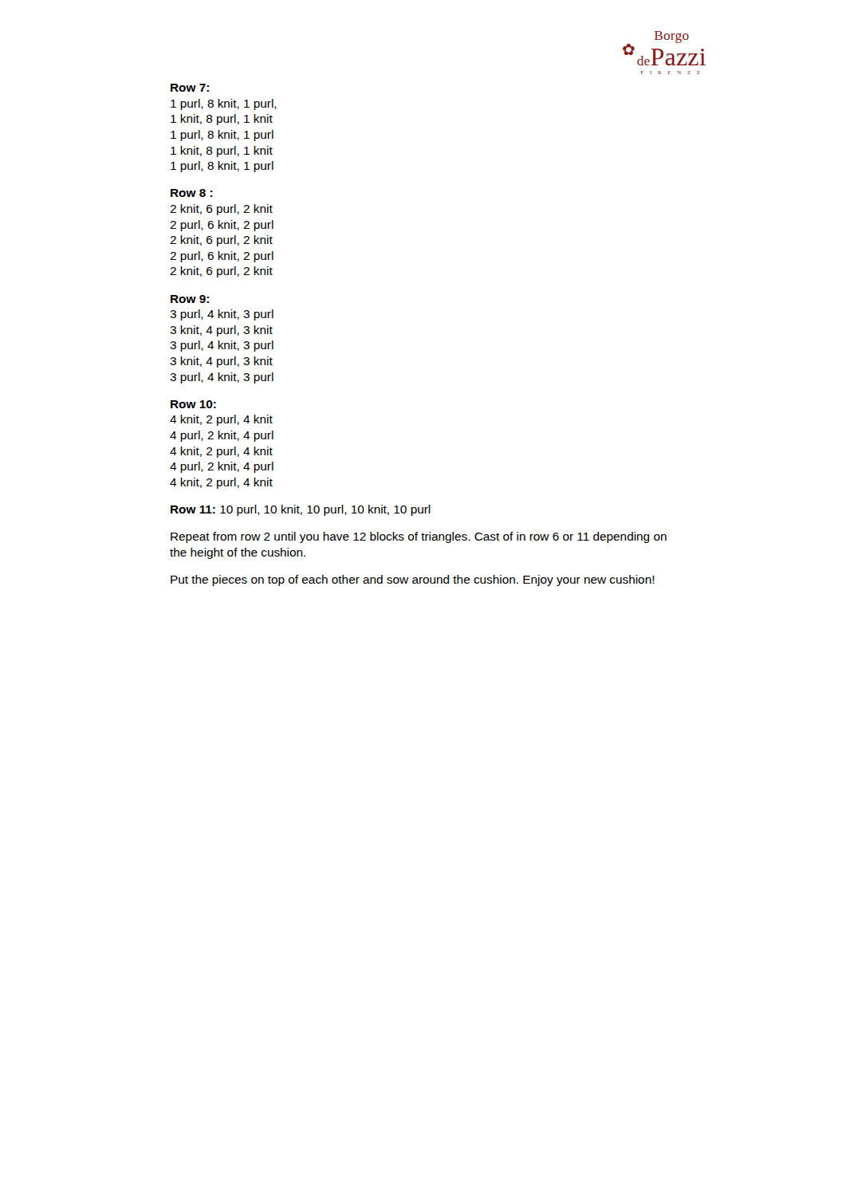✿
Borgo
de Pazzi
F I R E N Z E
Row 7:
1 purl, 8 knit, 1 purl,
1 knit, 8 purl, 1 knit
1 purl, 8 knit, 1 purl
1 knit, 8 purl, 1 knit
1 purl, 8 knit, 1 purl
Row 8 :
2 knit, 6 purl, 2 knit
2 purl, 6 knit, 2 purl
2 knit, 6 purl, 2 knit
2 purl, 6 knit, 2 purl
2 knit, 6 purl, 2 knit
Row 9:
3 purl, 4 knit, 3 purl
3 knit, 4 purl, 3 knit
3 purl, 4 knit, 3 purl
3 knit, 4 purl, 3 knit
3 purl, 4 knit, 3 purl
Row 10:
4 knit, 2 purl, 4 knit
4 purl, 2 knit, 4 purl
4 knit, 2 purl, 4 knit
4 purl, 2 knit, 4 purl
4 knit, 2 purl, 4 knit
Row 11: 10 purl, 10 knit, 10 purl, 10 knit, 10 purl
Repeat from row 2 until you have 12 blocks of triangles. Cast of in row 6 or 11 depending on the height of the cushion.
Put the pieces on top of each other and sow around the cushion. Enjoy your new cushion!